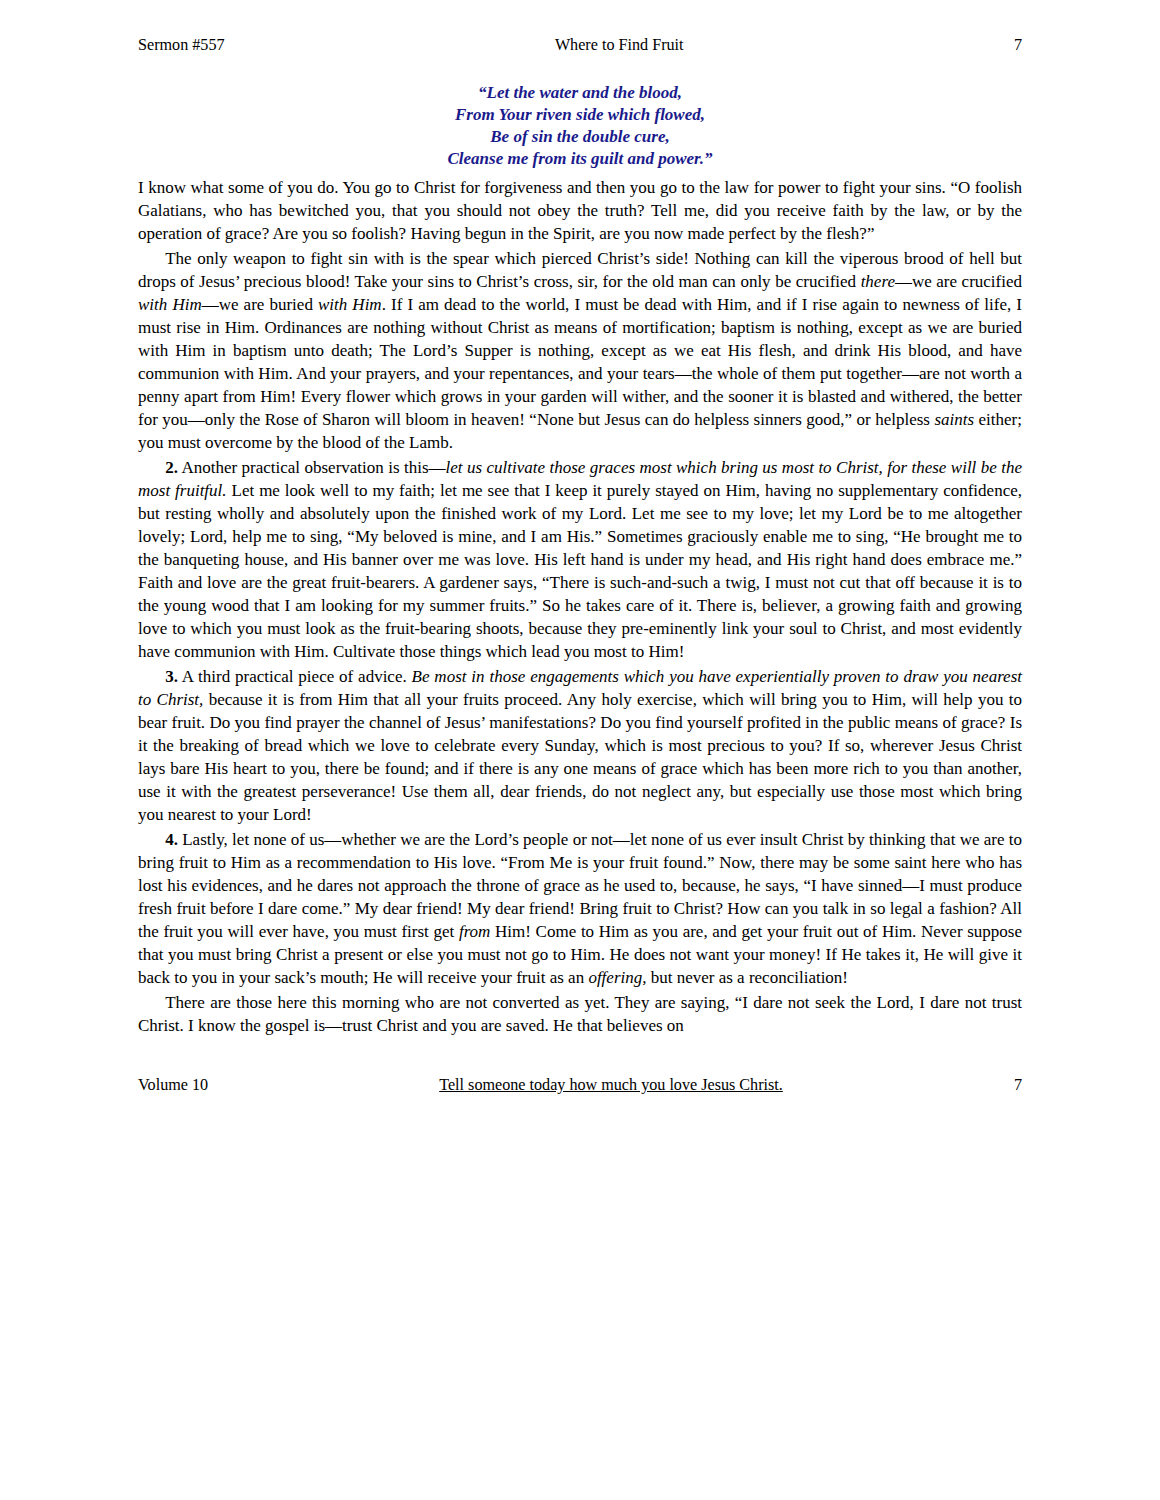Sermon #557 Where to Find Fruit 7
“Let the water and the blood,
From Your riven side which flowed,
Be of sin the double cure,
Cleanse me from its guilt and power.”
I know what some of you do. You go to Christ for forgiveness and then you go to the law for power to fight your sins. “O foolish Galatians, who has bewitched you, that you should not obey the truth? Tell me, did you receive faith by the law, or by the operation of grace? Are you so foolish? Having begun in the Spirit, are you now made perfect by the flesh?”
The only weapon to fight sin with is the spear which pierced Christ’s side! Nothing can kill the viperous brood of hell but drops of Jesus’ precious blood! Take your sins to Christ’s cross, sir, for the old man can only be crucified there—we are crucified with Him—we are buried with Him. If I am dead to the world, I must be dead with Him, and if I rise again to newness of life, I must rise in Him. Ordinances are nothing without Christ as means of mortification; baptism is nothing, except as we are buried with Him in baptism unto death; The Lord’s Supper is nothing, except as we eat His flesh, and drink His blood, and have communion with Him. And your prayers, and your repentances, and your tears—the whole of them put together—are not worth a penny apart from Him! Every flower which grows in your garden will wither, and the sooner it is blasted and withered, the better for you—only the Rose of Sharon will bloom in heaven! “None but Jesus can do helpless sinners good,” or helpless saints either; you must overcome by the blood of the Lamb.
2. Another practical observation is this—let us cultivate those graces most which bring us most to Christ, for these will be the most fruitful. Let me look well to my faith; let me see that I keep it purely stayed on Him, having no supplementary confidence, but resting wholly and absolutely upon the finished work of my Lord. Let me see to my love; let my Lord be to me altogether lovely; Lord, help me to sing, “My beloved is mine, and I am His.” Sometimes graciously enable me to sing, “He brought me to the banqueting house, and His banner over me was love. His left hand is under my head, and His right hand does embrace me.” Faith and love are the great fruit-bearers. A gardener says, “There is such-and-such a twig, I must not cut that off because it is to the young wood that I am looking for my summer fruits.” So he takes care of it. There is, believer, a growing faith and growing love to which you must look as the fruit-bearing shoots, because they pre-eminently link your soul to Christ, and most evidently have communion with Him. Cultivate those things which lead you most to Him!
3. A third practical piece of advice. Be most in those engagements which you have experientially proven to draw you nearest to Christ, because it is from Him that all your fruits proceed. Any holy exercise, which will bring you to Him, will help you to bear fruit. Do you find prayer the channel of Jesus’ manifestations? Do you find yourself profited in the public means of grace? Is it the breaking of bread which we love to celebrate every Sunday, which is most precious to you? If so, wherever Jesus Christ lays bare His heart to you, there be found; and if there is any one means of grace which has been more rich to you than another, use it with the greatest perseverance! Use them all, dear friends, do not neglect any, but especially use those most which bring you nearest to your Lord!
4. Lastly, let none of us—whether we are the Lord’s people or not—let none of us ever insult Christ by thinking that we are to bring fruit to Him as a recommendation to His love. “From Me is your fruit found.” Now, there may be some saint here who has lost his evidences, and he dares not approach the throne of grace as he used to, because, he says, “I have sinned—I must produce fresh fruit before I dare come.” My dear friend! My dear friend! Bring fruit to Christ? How can you talk in so legal a fashion? All the fruit you will ever have, you must first get from Him! Come to Him as you are, and get your fruit out of Him. Never suppose that you must bring Christ a present or else you must not go to Him. He does not want your money! If He takes it, He will give it back to you in your sack’s mouth; He will receive your fruit as an offering, but never as a reconciliation!
There are those here this morning who are not converted as yet. They are saying, “I dare not seek the Lord, I dare not trust Christ. I know the gospel is—trust Christ and you are saved. He that believes on
Volume 10 Tell someone today how much you love Jesus Christ. 7